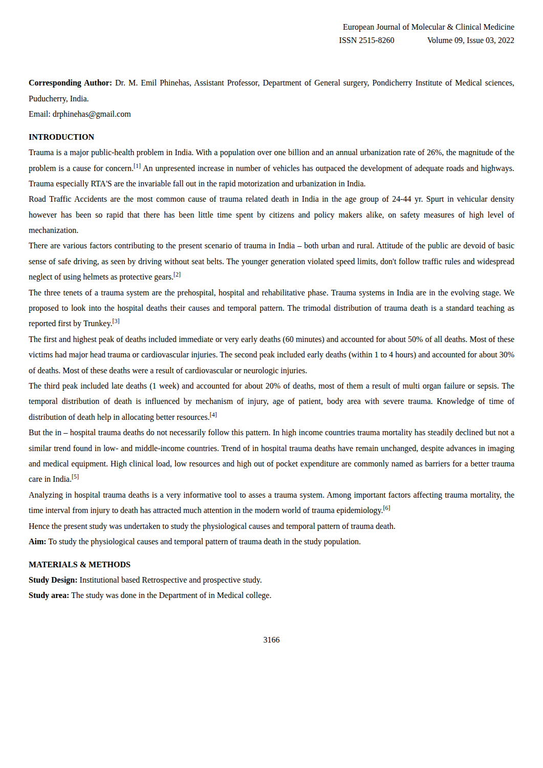European Journal of Molecular & Clinical Medicine ISSN 2515-8260 Volume 09, Issue 03, 2022
Corresponding Author: Dr. M. Emil Phinehas, Assistant Professor, Department of General surgery, Pondicherry Institute of Medical sciences, Puducherry, India.
Email: drphinehas@gmail.com
Introduction
Trauma is a major public-health problem in India. With a population over one billion and an annual urbanization rate of 26%, the magnitude of the problem is a cause for concern.[1] An unpresented increase in number of vehicles has outpaced the development of adequate roads and highways. Trauma especially RTA'S are the invariable fall out in the rapid motorization and urbanization in India.
Road Traffic Accidents are the most common cause of trauma related death in India in the age group of 24-44 yr. Spurt in vehicular density however has been so rapid that there has been little time spent by citizens and policy makers alike, on safety measures of high level of mechanization.
There are various factors contributing to the present scenario of trauma in India – both urban and rural. Attitude of the public are devoid of basic sense of safe driving, as seen by driving without seat belts. The younger generation violated speed limits, don't follow traffic rules and widespread neglect of using helmets as protective gears.[2]
The three tenets of a trauma system are the prehospital, hospital and rehabilitative phase. Trauma systems in India are in the evolving stage. We proposed to look into the hospital deaths their causes and temporal pattern. The trimodal distribution of trauma death is a standard teaching as reported first by Trunkey.[3]
The first and highest peak of deaths included immediate or very early deaths (60 minutes) and accounted for about 50% of all deaths. Most of these victims had major head trauma or cardiovascular injuries. The second peak included early deaths (within 1 to 4 hours) and accounted for about 30% of deaths. Most of these deaths were a result of cardiovascular or neurologic injuries.
The third peak included late deaths (1 week) and accounted for about 20% of deaths, most of them a result of multi organ failure or sepsis. The temporal distribution of death is influenced by mechanism of injury, age of patient, body area with severe trauma. Knowledge of time of distribution of death help in allocating better resources.[4]
But the in – hospital trauma deaths do not necessarily follow this pattern. In high income countries trauma mortality has steadily declined but not a similar trend found in low- and middle-income countries. Trend of in hospital trauma deaths have remain unchanged, despite advances in imaging and medical equipment. High clinical load, low resources and high out of pocket expenditure are commonly named as barriers for a better trauma care in India.[5]
Analyzing in hospital trauma deaths is a very informative tool to asses a trauma system. Among important factors affecting trauma mortality, the time interval from injury to death has attracted much attention in the modern world of trauma epidemiology.[6]
Hence the present study was undertaken to study the physiological causes and temporal pattern of trauma death.
Aim: To study the physiological causes and temporal pattern of trauma death in the study population.
Materials & Methods
Study Design: Institutional based Retrospective and prospective study.
Study area: The study was done in the Department of in Medical college.
3166